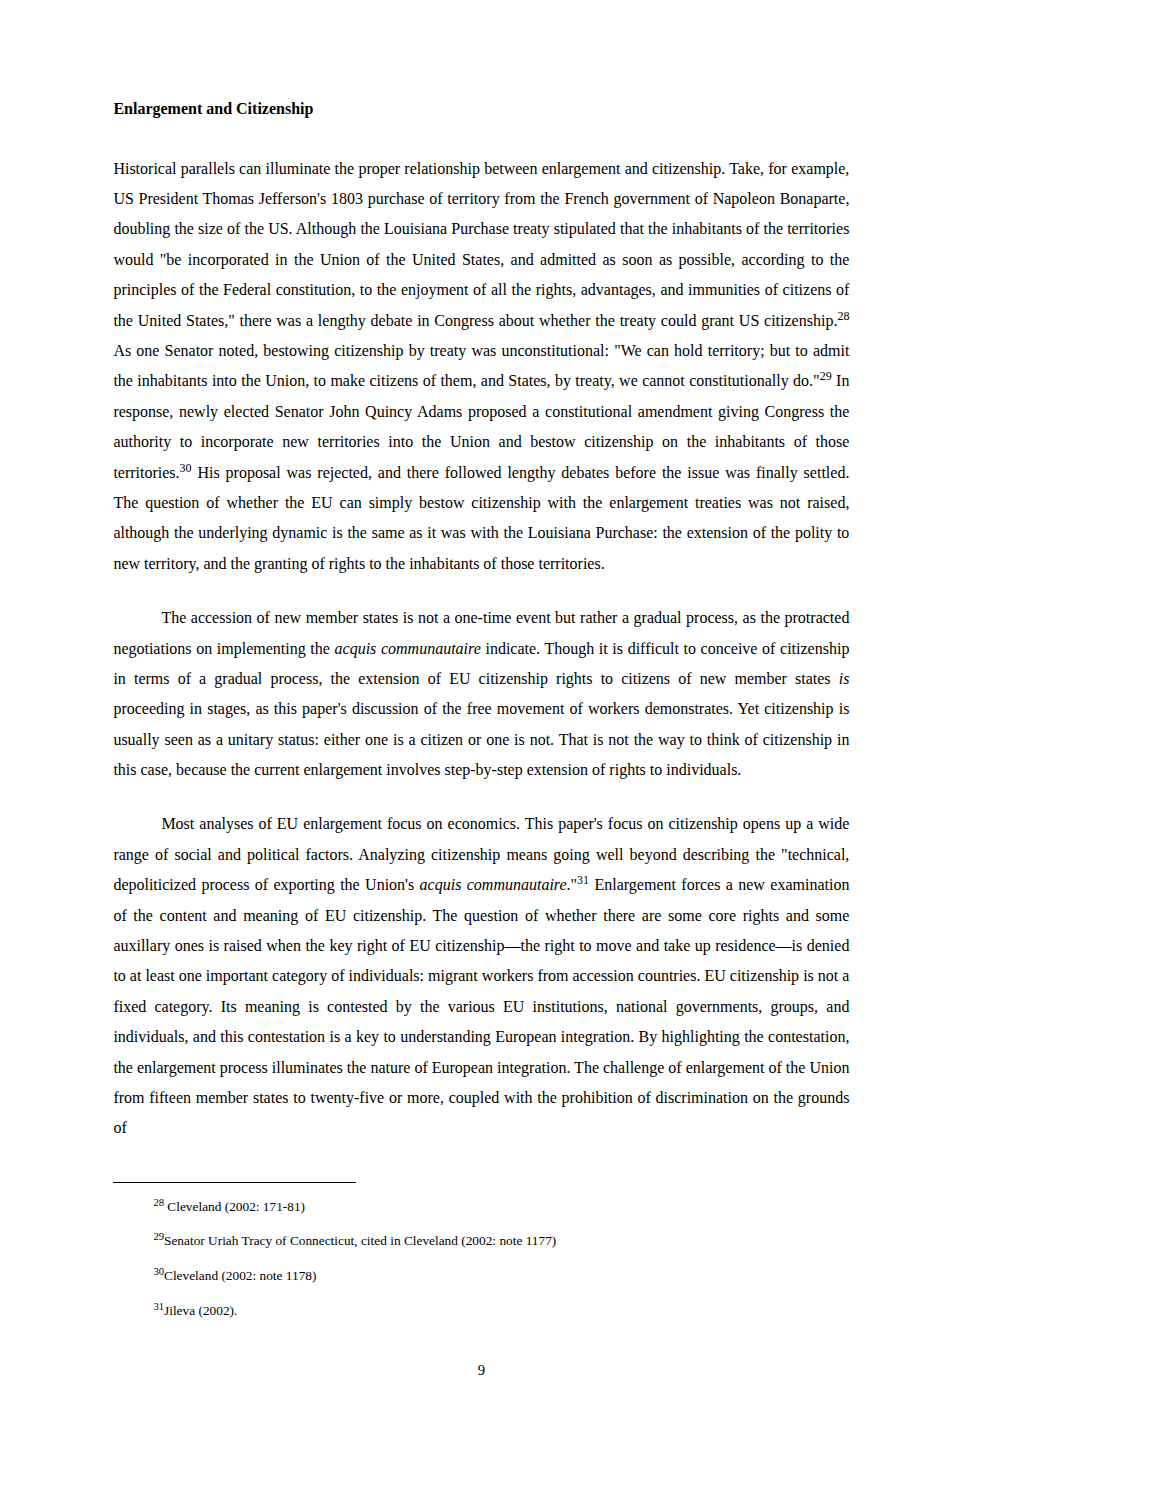Enlargement and Citizenship
Historical parallels can illuminate the proper relationship between enlargement and citizenship. Take, for example, US President Thomas Jefferson's 1803 purchase of territory from the French government of Napoleon Bonaparte, doubling the size of the US. Although the Louisiana Purchase treaty stipulated that the inhabitants of the territories would "be incorporated in the Union of the United States, and admitted as soon as possible, according to the principles of the Federal constitution, to the enjoyment of all the rights, advantages, and immunities of citizens of the United States," there was a lengthy debate in Congress about whether the treaty could grant US citizenship.28 As one Senator noted, bestowing citizenship by treaty was unconstitutional: "We can hold territory; but to admit the inhabitants into the Union, to make citizens of them, and States, by treaty, we cannot constitutionally do."29 In response, newly elected Senator John Quincy Adams proposed a constitutional amendment giving Congress the authority to incorporate new territories into the Union and bestow citizenship on the inhabitants of those territories.30 His proposal was rejected, and there followed lengthy debates before the issue was finally settled. The question of whether the EU can simply bestow citizenship with the enlargement treaties was not raised, although the underlying dynamic is the same as it was with the Louisiana Purchase: the extension of the polity to new territory, and the granting of rights to the inhabitants of those territories.
The accession of new member states is not a one-time event but rather a gradual process, as the protracted negotiations on implementing the acquis communautaire indicate. Though it is difficult to conceive of citizenship in terms of a gradual process, the extension of EU citizenship rights to citizens of new member states is proceeding in stages, as this paper's discussion of the free movement of workers demonstrates. Yet citizenship is usually seen as a unitary status: either one is a citizen or one is not. That is not the way to think of citizenship in this case, because the current enlargement involves step-by-step extension of rights to individuals.
Most analyses of EU enlargement focus on economics. This paper's focus on citizenship opens up a wide range of social and political factors. Analyzing citizenship means going well beyond describing the "technical, depoliticized process of exporting the Union's acquis communautaire."31 Enlargement forces a new examination of the content and meaning of EU citizenship. The question of whether there are some core rights and some auxillary ones is raised when the key right of EU citizenship—the right to move and take up residence—is denied to at least one important category of individuals: migrant workers from accession countries. EU citizenship is not a fixed category. Its meaning is contested by the various EU institutions, national governments, groups, and individuals, and this contestation is a key to understanding European integration. By highlighting the contestation, the enlargement process illuminates the nature of European integration. The challenge of enlargement of the Union from fifteen member states to twenty-five or more, coupled with the prohibition of discrimination on the grounds of
28 Cleveland (2002: 171-81)
29Senator Uriah Tracy of Connecticut, cited in Cleveland (2002: note 1177)
30Cleveland (2002: note 1178)
31Jileva (2002).
9